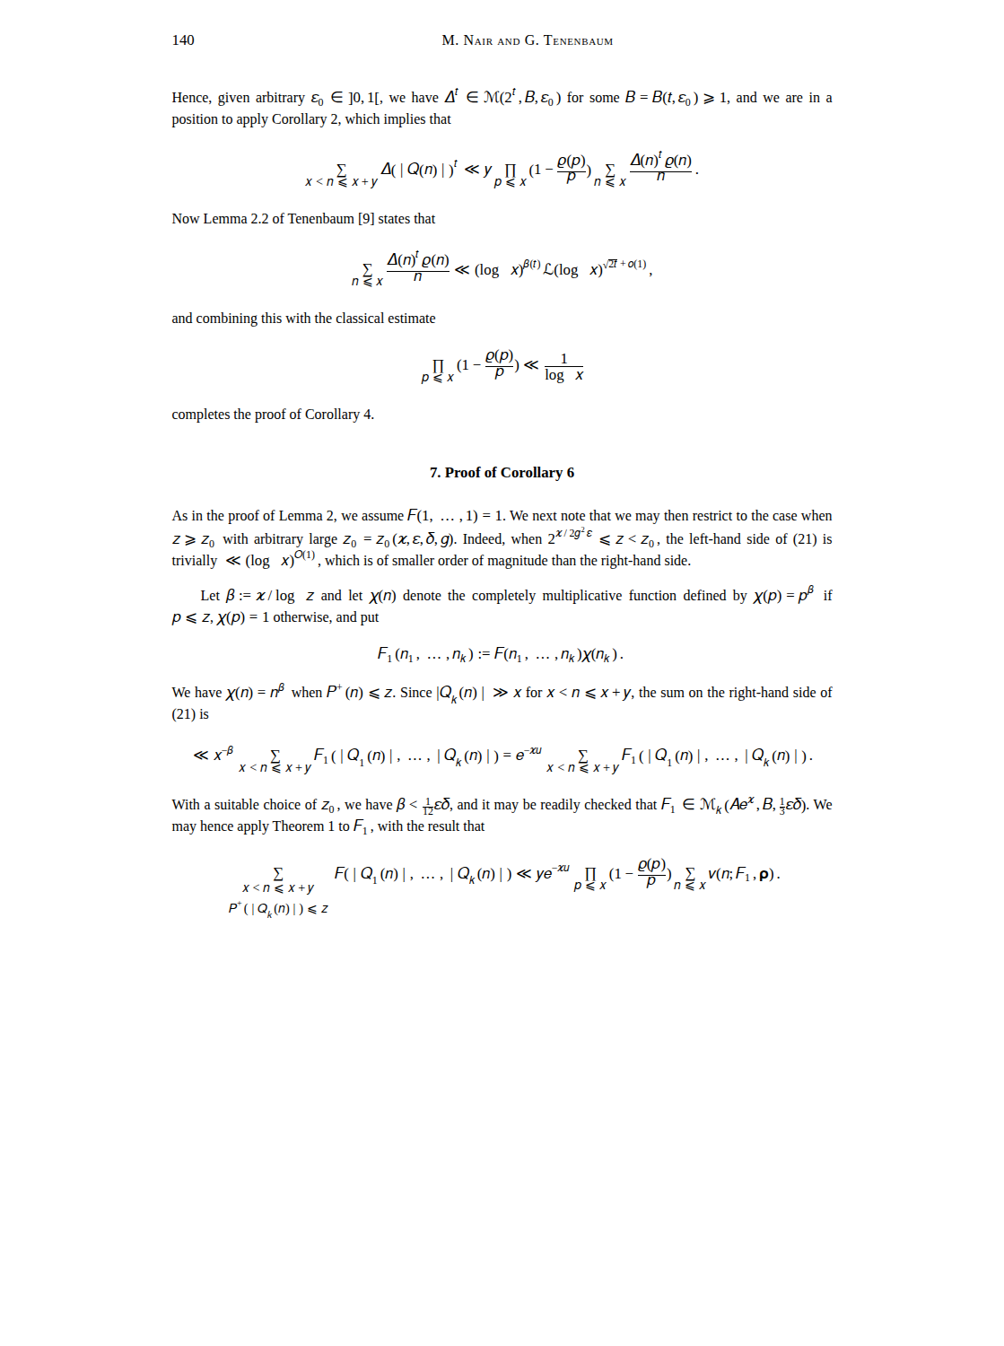140 M. Nair and G. Tenenbaum
Hence, given arbitrary ε0∈]0,1[, we have Δt∈ℳ(2t,B,ε0) for some B=B(t,ε0)⩾1, and we are in a position to apply Corollary 2, which implies that
∑ x<n⩽x+y Δ(|Q(n)|)t ≪ y ∏ p⩽x ( 1− ϱ(p)p ) ∑ n⩽x Δ(n)tϱ(n) n .
Now Lemma 2.2 of Tenenbaum [9] states that
∑ n⩽x Δ(n)tϱ(n) n ≪ (log x) β(t) ℒ (log x) 2t+o(1) ,
and combining this with the classical estimate
∏ p⩽x ( 1− ϱ(p)p ) ≪ 1log x
completes the proof of Corollary 4.
7. Proof of Corollary 6
As in the proof of Lemma 2, we assume F(1,…,1)=1. We next note that we may then restrict to the case when z⩾z0 with arbitrary large z0=z0(ϰ,ε,δ,g). Indeed, when 2ϰ/2g2ε⩽z<z0, the left-hand side of (21) is trivially ≪(log x)O(1), which is of smaller order of magnitude than the right-hand side.
Let β:=ϰ/log z and let χ(n) denote the completely multiplicative function defined by χ(p)=pβ if p⩽z, χ(p)=1 otherwise, and put
F1 (n1,…,nk) := F(n1,…,nk) χ(nk) .
We have χ(n)=nβ when P+(n)⩽z. Since |Qk(n)|≫x for x<n⩽x+y, the sum on the right-hand side of (21) is
≪ x−β ∑ x<n⩽x+y F1 (|Q1(n)|,…,|Qk(n)|) = e−ϰu ∑ x<n⩽x+y F1 (|Q1(n)|,…,|Qk(n)|) .
With a suitable choice of z0, we have β<112εδ, and it may be readily checked that F1∈ℳk(Aeϰ,B,13εδ). We may hence apply Theorem 1 to F1, with the result that
∑ x<n⩽x+y P+(|Qk(n)|)⩽z F (|Q1(n)|,…,|Qk(n)|) ≪ ye−ϰu ∏ p⩽x ( 1− ϱ(p)p ) ∑ n⩽x v(n;F1,𝛒) .